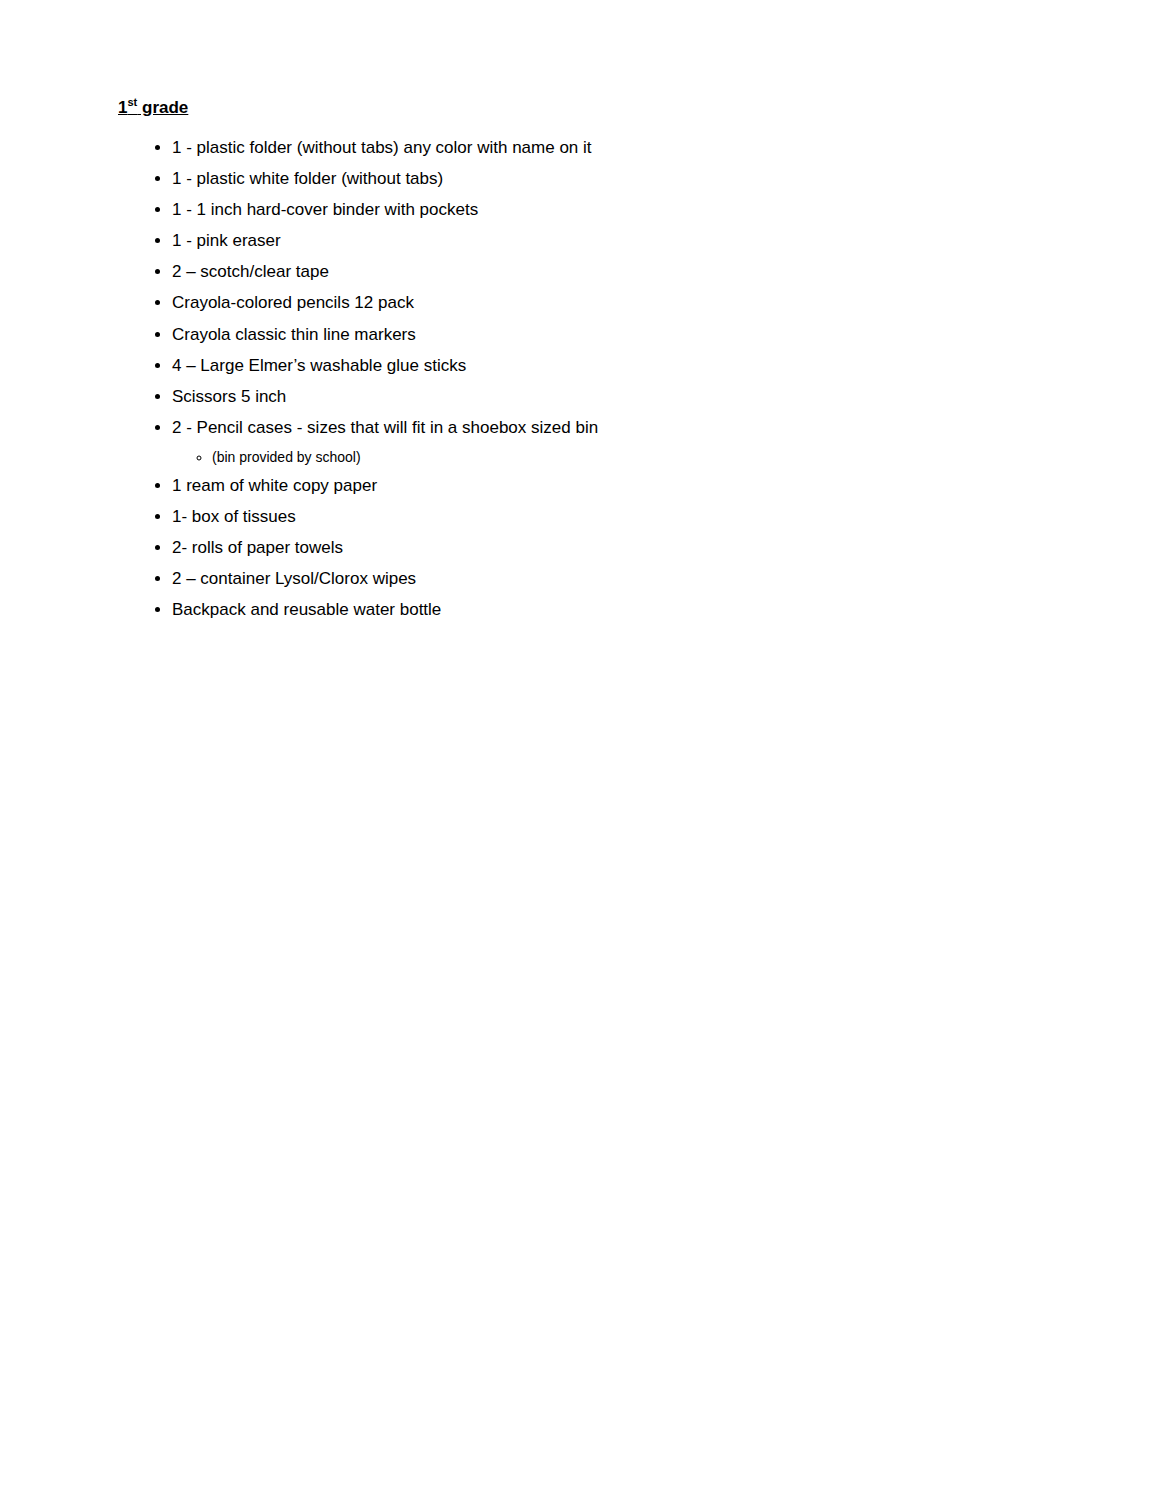1st grade
1 - plastic folder (without tabs) any color with name on it
1 - plastic white folder (without tabs)
1 - 1 inch hard-cover binder with pockets
1 - pink eraser
2 – scotch/clear tape
Crayola-colored pencils 12 pack
Crayola classic thin line markers
4 – Large Elmer’s washable glue sticks
Scissors 5 inch
2 - Pencil cases - sizes that will fit in a shoebox sized bin
(bin provided by school)
1 ream of white copy paper
1- box of tissues
2- rolls of paper towels
2 – container Lysol/Clorox wipes
Backpack and reusable water bottle